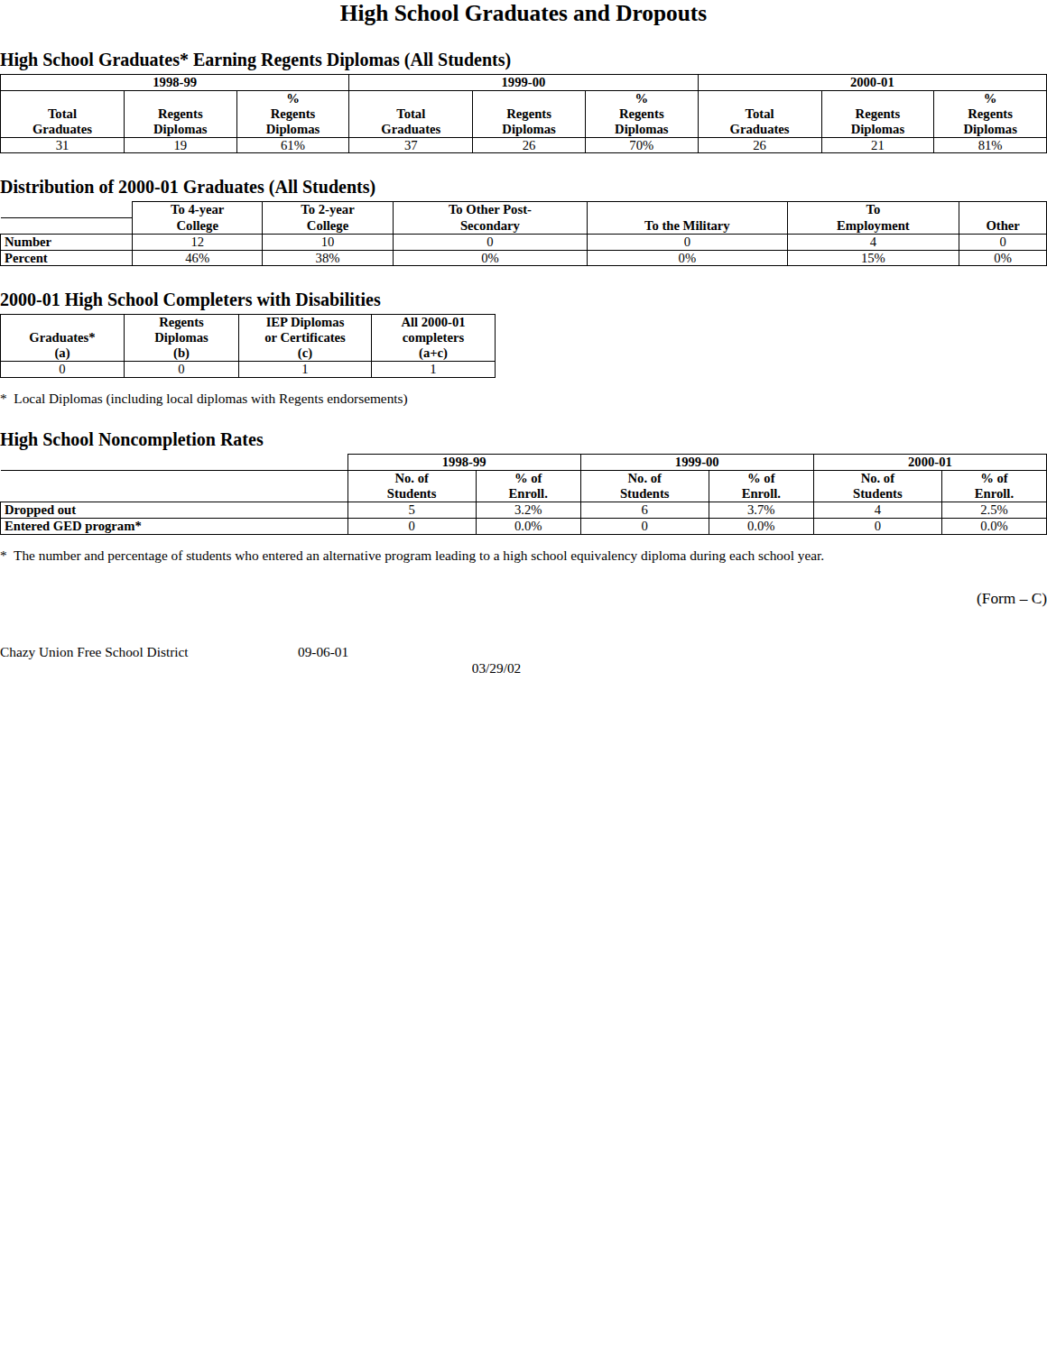High School Graduates and Dropouts
High School Graduates* Earning Regents Diplomas (All Students)
| 1998-99 | 1999-00 | 2000-01 |
| | | % | | | % | | | % |
| Total | Regents | Regents | Total | Regents | Regents | Total | Regents | Regents |
| Graduates | Diplomas | Diplomas | Graduates | Diplomas | Diplomas | Graduates | Diplomas | Diplomas |
| 31 | 19 | 61% | 37 | 26 | 70% | 26 | 21 | 81% |
Distribution of 2000-01 Graduates (All Students)
| | To 4-year | To 2-year | To Other Post- | | To | |
| | College | College | Secondary | To the Military | Employment | Other |
| Number | 12 | 10 | 0 | 0 | 4 | 0 |
| Percent | 46% | 38% | 0% | 0% | 15% | 0% |
2000-01 High School Completers with Disabilities
| | Regents | IEP Diplomas | All 2000-01 |
| Graduates* | Diplomas | or Certificates | completers |
| (a) | (b) | (c) | (a+c) |
| 0 | 0 | 1 | 1 |
* Local Diplomas (including local diplomas with Regents endorsements)
High School Noncompletion Rates
| | 1998-99 | 1999-00 | 2000-01 |
| | No. of | % of | No. of | % of | No. of | % of |
| | Students | Enroll. | Students | Enroll. | Students | Enroll. |
| Dropped out | 5 | 3.2% | 6 | 3.7% | 4 | 2.5% |
| Entered GED program* | 0 | 0.0% | 0 | 0.0% | 0 | 0.0% |
* The number and percentage of students who entered an alternative program leading to a high school equivalency diploma during each school year.
(Form – C)
Chazy Union Free School District
09-06-01
03/29/02